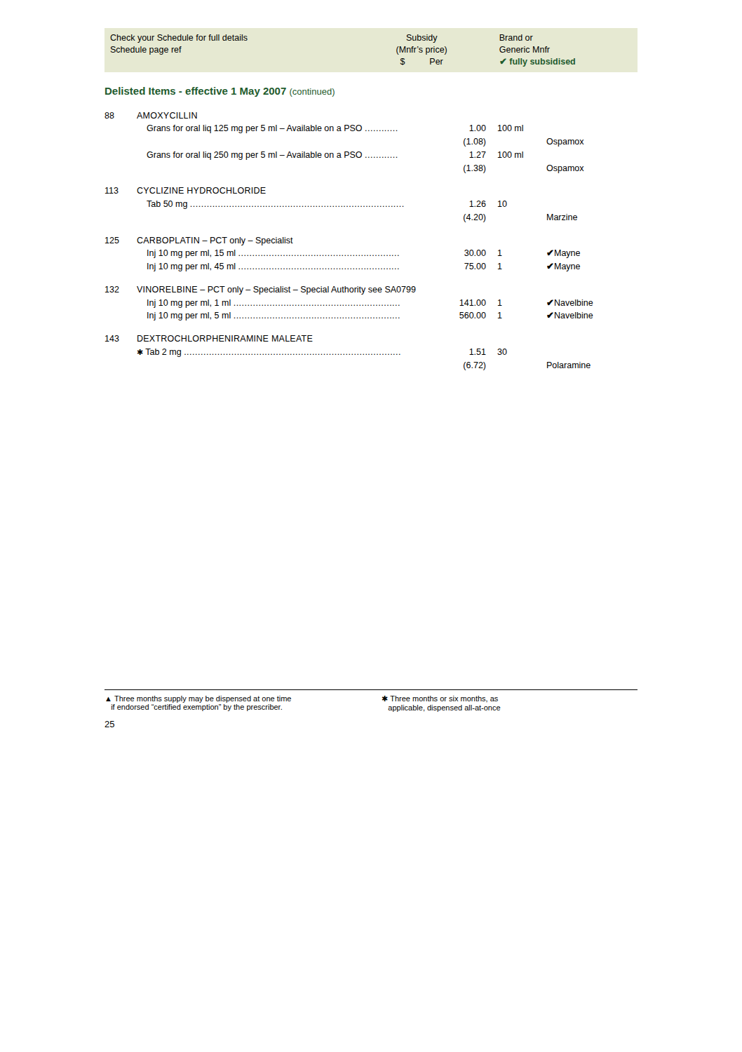| Check your Schedule for full details Schedule page ref | Subsidy (Mnfr’s price) $ Per | Brand or Generic Mnfr ✔ fully subsidised |
Delisted Items - effective 1 May 2007 (continued)
| 88 | AMOXYCILLIN | | | |
| | Grans for oral liq 125 mg per 5 ml – Available on a PSO ............ | 1.00 | 100 ml | |
| | | (1.08) | | Ospamox |
| | Grans for oral liq 250 mg per 5 ml – Available on a PSO ............ | 1.27 | 100 ml | |
| | | (1.38) | | Ospamox |
| 113 | CYCLIZINE HYDROCHLORIDE | | | |
| | Tab 50 mg ............................................................................. | 1.26 | 10 | |
| | | (4.20) | | Marzine |
| 125 | CARBOPLATIN – PCT only – Specialist | | | |
| | Inj 10 mg per ml, 15 ml .......................................................... | 30.00 | 1 | ✔ Mayne |
| | Inj 10 mg per ml, 45 ml .......................................................... | 75.00 | 1 | ✔ Mayne |
| 132 | VINORELBINE – PCT only – Specialist – Special Authority see SA0799 | | | |
| | Inj 10 mg per ml, 1 ml ............................................................ | 141.00 | 1 | ✔ Navelbine |
| | Inj 10 mg per ml, 5 ml ............................................................ | 560.00 | 1 | ✔ Navelbine |
| 143 | DEXTROCHLORPHENIRAMINE MALEATE | | | |
| | ✱ Tab 2 mg .............................................................................. | 1.51 | 30 | |
| | | (6.72) | | Polaramine |
| ▲ Three months supply may be dispensed at one time if endorsed “certified exemption” by the prescriber. | ✱ Three months or six months, as applicable, dispensed all-at-once |
25